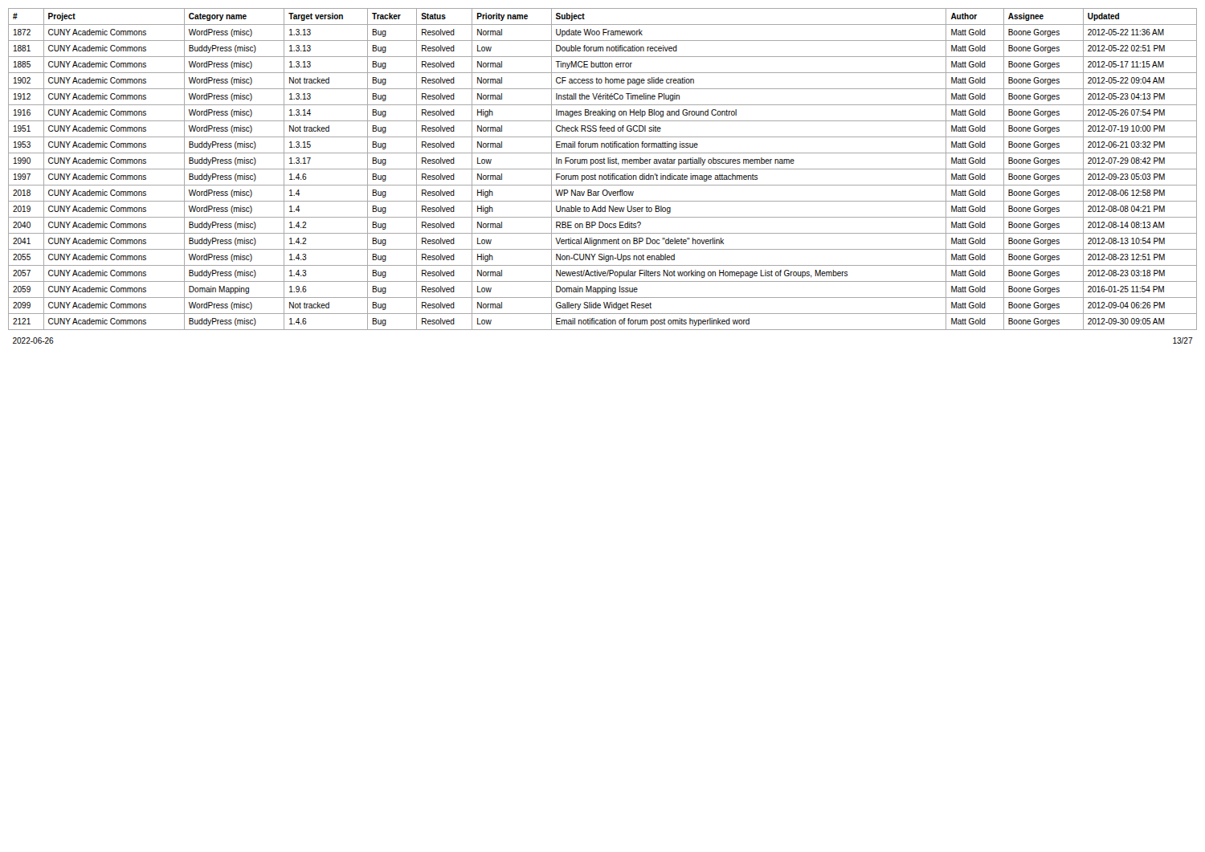| # | Project | Category name | Target version | Tracker | Status | Priority name | Subject | Author | Assignee | Updated |
| --- | --- | --- | --- | --- | --- | --- | --- | --- | --- | --- |
| 1872 | CUNY Academic Commons | WordPress (misc) | 1.3.13 | Bug | Resolved | Normal | Update Woo Framework | Matt Gold | Boone Gorges | 2012-05-22 11:36 AM |
| 1881 | CUNY Academic Commons | BuddyPress (misc) | 1.3.13 | Bug | Resolved | Low | Double forum notification received | Matt Gold | Boone Gorges | 2012-05-22 02:51 PM |
| 1885 | CUNY Academic Commons | WordPress (misc) | 1.3.13 | Bug | Resolved | Normal | TinyMCE button error | Matt Gold | Boone Gorges | 2012-05-17 11:15 AM |
| 1902 | CUNY Academic Commons | WordPress (misc) | Not tracked | Bug | Resolved | Normal | CF access to home page slide creation | Matt Gold | Boone Gorges | 2012-05-22 09:04 AM |
| 1912 | CUNY Academic Commons | WordPress (misc) | 1.3.13 | Bug | Resolved | Normal | Install the VéritéCo Timeline Plugin | Matt Gold | Boone Gorges | 2012-05-23 04:13 PM |
| 1916 | CUNY Academic Commons | WordPress (misc) | 1.3.14 | Bug | Resolved | High | Images Breaking on Help Blog and Ground Control | Matt Gold | Boone Gorges | 2012-05-26 07:54 PM |
| 1951 | CUNY Academic Commons | WordPress (misc) | Not tracked | Bug | Resolved | Normal | Check RSS feed of GCDI site | Matt Gold | Boone Gorges | 2012-07-19 10:00 PM |
| 1953 | CUNY Academic Commons | BuddyPress (misc) | 1.3.15 | Bug | Resolved | Normal | Email forum notification formatting issue | Matt Gold | Boone Gorges | 2012-06-21 03:32 PM |
| 1990 | CUNY Academic Commons | BuddyPress (misc) | 1.3.17 | Bug | Resolved | Low | In Forum post list, member avatar partially obscures member name | Matt Gold | Boone Gorges | 2012-07-29 08:42 PM |
| 1997 | CUNY Academic Commons | BuddyPress (misc) | 1.4.6 | Bug | Resolved | Normal | Forum post notification didn't indicate image attachments | Matt Gold | Boone Gorges | 2012-09-23 05:03 PM |
| 2018 | CUNY Academic Commons | WordPress (misc) | 1.4 | Bug | Resolved | High | WP Nav Bar Overflow | Matt Gold | Boone Gorges | 2012-08-06 12:58 PM |
| 2019 | CUNY Academic Commons | WordPress (misc) | 1.4 | Bug | Resolved | High | Unable to Add New User to Blog | Matt Gold | Boone Gorges | 2012-08-08 04:21 PM |
| 2040 | CUNY Academic Commons | BuddyPress (misc) | 1.4.2 | Bug | Resolved | Normal | RBE on BP Docs Edits? | Matt Gold | Boone Gorges | 2012-08-14 08:13 AM |
| 2041 | CUNY Academic Commons | BuddyPress (misc) | 1.4.2 | Bug | Resolved | Low | Vertical Alignment on BP Doc "delete" hoverlink | Matt Gold | Boone Gorges | 2012-08-13 10:54 PM |
| 2055 | CUNY Academic Commons | WordPress (misc) | 1.4.3 | Bug | Resolved | High | Non-CUNY Sign-Ups not enabled | Matt Gold | Boone Gorges | 2012-08-23 12:51 PM |
| 2057 | CUNY Academic Commons | BuddyPress (misc) | 1.4.3 | Bug | Resolved | Normal | Newest/Active/Popular Filters Not working on Homepage List of Groups, Members | Matt Gold | Boone Gorges | 2012-08-23 03:18 PM |
| 2059 | CUNY Academic Commons | Domain Mapping | 1.9.6 | Bug | Resolved | Low | Domain Mapping Issue | Matt Gold | Boone Gorges | 2016-01-25 11:54 PM |
| 2099 | CUNY Academic Commons | WordPress (misc) | Not tracked | Bug | Resolved | Normal | Gallery Slide Widget Reset | Matt Gold | Boone Gorges | 2012-09-04 06:26 PM |
| 2121 | CUNY Academic Commons | BuddyPress (misc) | 1.4.6 | Bug | Resolved | Low | Email notification of forum post omits hyperlinked word | Matt Gold | Boone Gorges | 2012-09-30 09:05 AM |
| 2022-06-26 | 13/27 |